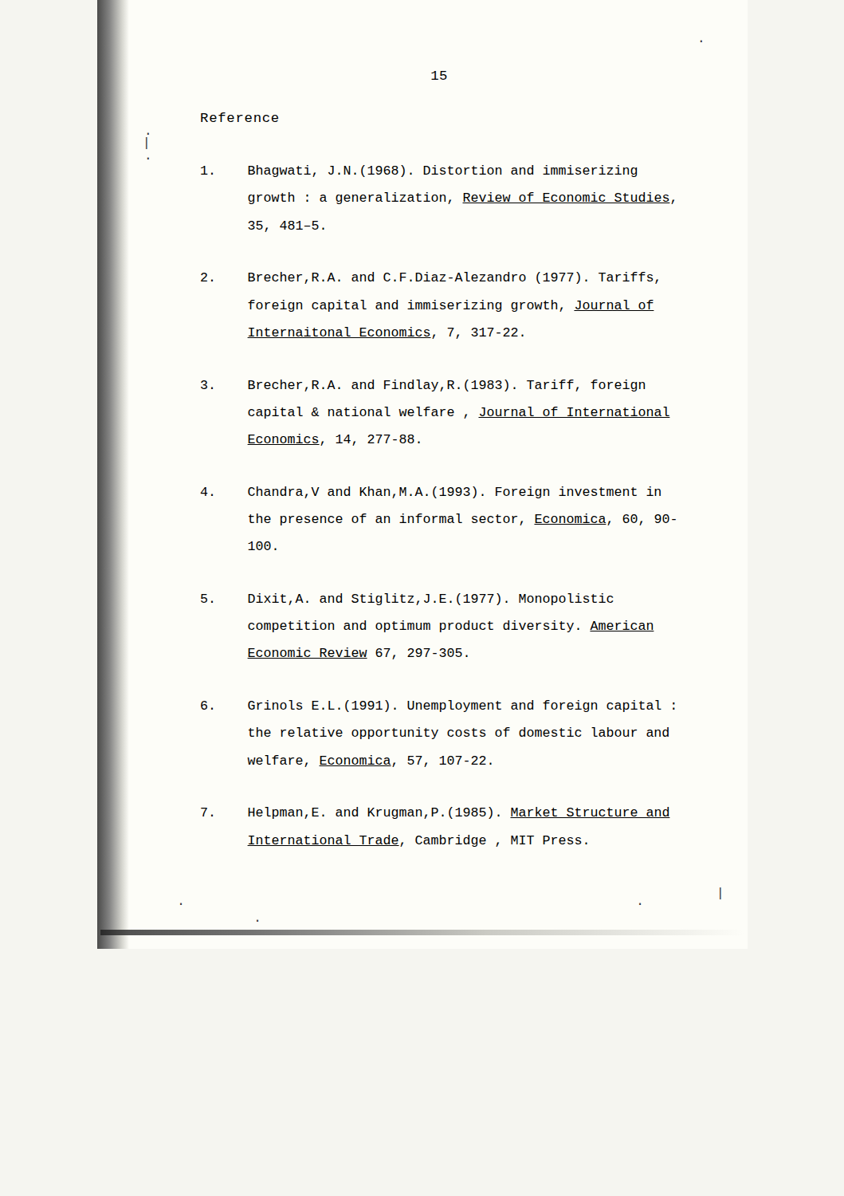. . | .
15
Reference
1. Bhagwati, J.N.(1968). Distortion and immiserizing growth : a generalization, Review of Economic Studies, 35, 481–5.
2. Brecher,R.A. and C.F.Diaz-Alezandro (1977). Tariffs, foreign capital and immiserizing growth, Journal of Internaitonal Economics, 7, 317-22.
3. Brecher,R.A. and Findlay,R.(1983). Tariff, foreign capital & national welfare , Journal of International Economics, 14, 277-88.
4. Chandra,V and Khan,M.A.(1993). Foreign investment in the presence of an informal sector, Economica, 60, 90-100.
5. Dixit,A. and Stiglitz,J.E.(1977). Monopolistic competition and optimum product diversity. American Economic Review 67, 297-305.
6. Grinols E.L.(1991). Unemployment and foreign capital : the relative opportunity costs of domestic labour and welfare, Economica, 57, 107-22.
7. Helpman,E. and Krugman,P.(1985). Market Structure and International Trade, Cambridge , MIT Press.
. . . |